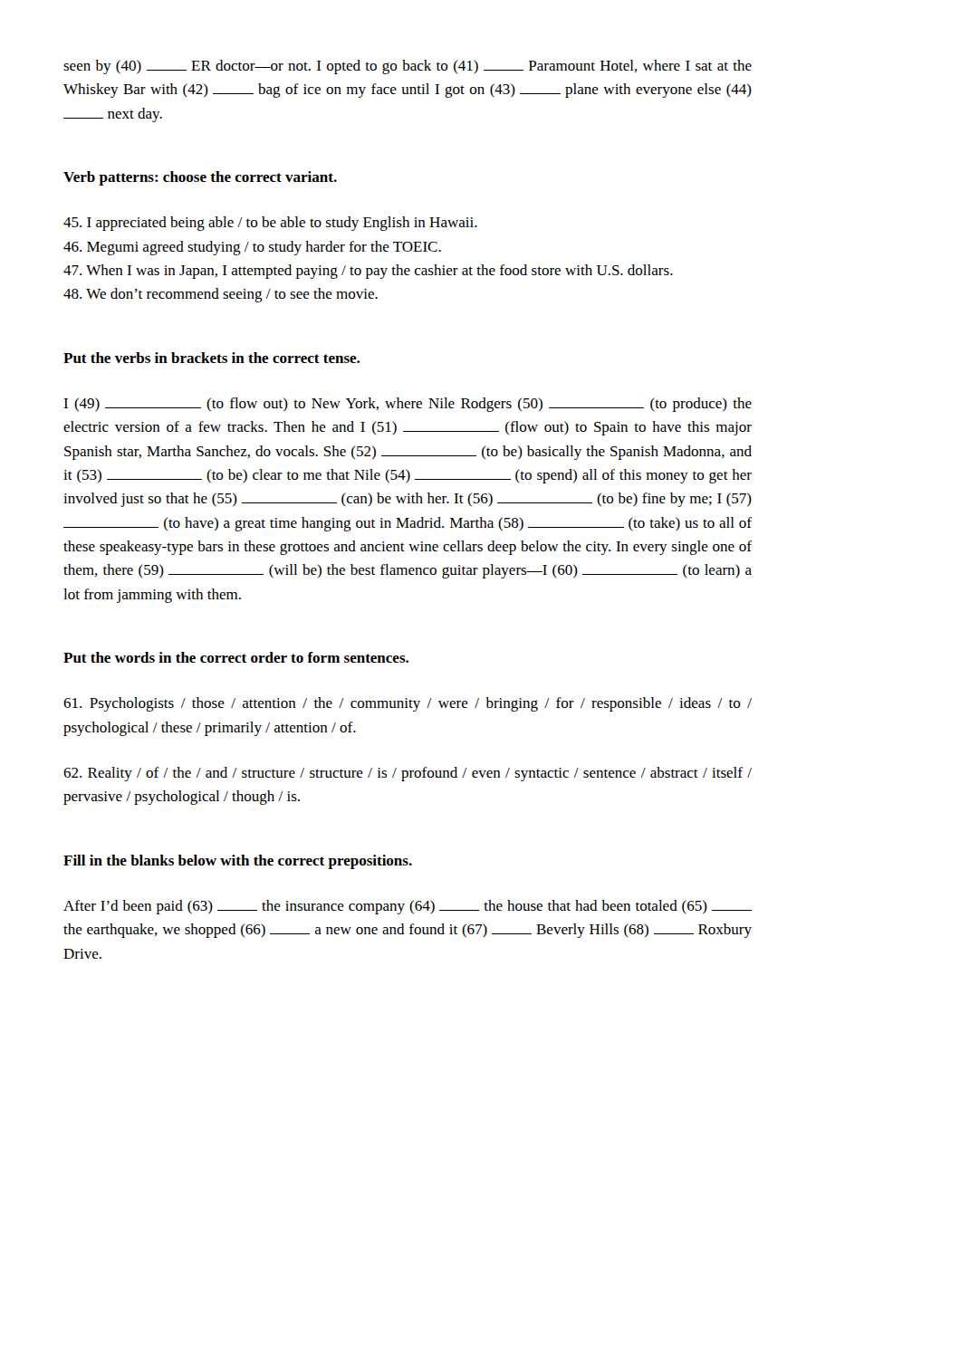seen by (40) ER doctor—or not. I opted to go back to (41) Paramount Hotel, where I sat at the Whiskey Bar with (42) bag of ice on my face until I got on (43) plane with everyone else (44) next day.
Verb patterns: choose the correct variant.
45. I appreciated being able / to be able to study English in Hawaii.
46. Megumi agreed studying / to study harder for the TOEIC.
47. When I was in Japan, I attempted paying / to pay the cashier at the food store with U.S. dollars.
48. We don’t recommend seeing / to see the movie.
Put the verbs in brackets in the correct tense.
I (49) (to flow out) to New York, where Nile Rodgers (50) (to produce) the electric version of a few tracks. Then he and I (51) (flow out) to Spain to have this major Spanish star, Martha Sanchez, do vocals. She (52) (to be) basically the Spanish Madonna, and it (53) (to be) clear to me that Nile (54) (to spend) all of this money to get her involved just so that he (55) (can) be with her. It (56) (to be) fine by me; I (57) (to have) a great time hanging out in Madrid. Martha (58) (to take) us to all of these speakeasy-type bars in these grottoes and ancient wine cellars deep below the city. In every single one of them, there (59) (will be) the best flamenco guitar players—I (60) (to learn) a lot from jamming with them.
Put the words in the correct order to form sentences.
61. Psychologists / those / attention / the / community / were / bringing / for / responsible / ideas / to / psychological / these / primarily / attention / of.
62. Reality / of / the / and / structure / structure / is / profound / even / syntactic / sentence / abstract / itself / pervasive / psychological / though / is.
Fill in the blanks below with the correct prepositions.
After I’d been paid (63) the insurance company (64) the house that had been totaled (65) the earthquake, we shopped (66) a new one and found it (67) Beverly Hills (68) Roxbury Drive.